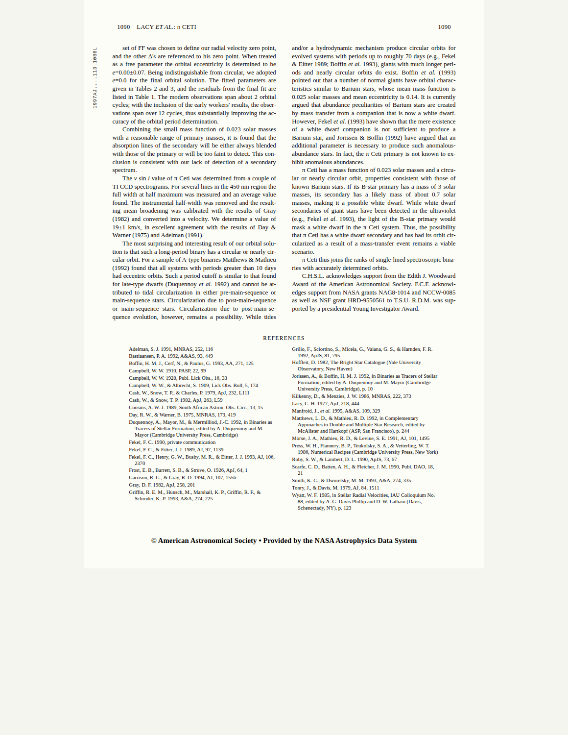1997AJ....113.1088L
1090 LACY ET AL.: π CETI 1090
set of FF was chosen to define our radial velocity zero point, and the other Δ's are referenced to his zero point. When treated as a free parameter the orbital eccentricity is determined to be e=0.00±0.07. Being indistinguishable from circular, we adopted e=0.0 for the final orbital solution. The fitted parameters are given in Tables 2 and 3, and the residuals from the final fit are listed in Table 1. The modern observations span about 2 orbital cycles; with the inclusion of the early workers' results, the observations span over 12 cycles, thus substantially improving the accuracy of the orbital period determination.
Combining the small mass function of 0.023 solar masses with a reasonable range of primary masses, it is found that the absorption lines of the secondary will be either always blended with those of the primary or will be too faint to detect. This conclusion is consistent with our lack of detection of a secondary spectrum.
The v sin i value of π Ceti was determined from a couple of TI CCD spectrograms. For several lines in the 450 nm region the full width at half maximum was measured and an average value found. The instrumental half-width was removed and the resulting mean broadening was calibrated with the results of Gray (1982) and converted into a velocity. We determine a value of 19±1 km/s, in excellent agreement with the results of Day & Warner (1975) and Adelman (1991).
The most surprising and interesting result of our orbital solution is that such a long-period binary has a circular or nearly circular orbit. For a sample of A-type binaries Matthews & Mathieu (1992) found that all systems with periods greater than 10 days had eccentric orbits. Such a period cutoff is similar to that found for late-type dwarfs (Duquennoy et al. 1992) and cannot be attributed to tidal circularization in either pre-main-sequence or main-sequence stars. Circularization due to post-main-sequence or main-sequence stars. Circularization due to post-main-sequence evolution, however, remains a possibility. While tides and/or a hydrodynamic mechanism produce circular orbits for evolved systems with periods up to roughly 70 days (e.g., Fekel & Eitter 1989; Boffin et al. 1993), giants with much longer periods and nearly circular orbits do exist. Boffin et al. (1993) pointed out that a number of normal giants have orbital characteristics similar to Barium stars, whose mean mass function is 0.025 solar masses and mean eccentricity is 0.14. It is currently argued that abundance peculiarities of Barium stars are created by mass transfer from a companion that is now a white dwarf. However, Fekel et al. (1993) have shown that the mere existence of a white dwarf companion is not sufficient to produce a Barium star, and Jorissen & Boffin (1992) have argued that an additional parameter is necessary to produce such anomalous-abundance stars. In fact, the π Ceti primary is not known to exhibit anomalous abundances.
π Ceti has a mass function of 0.023 solar masses and a circular or nearly circular orbit, properties consistent with those of known Barium stars. If its B-star primary has a mass of 3 solar masses, its secondary has a likely mass of about 0.7 solar masses, making it a possible white dwarf. While white dwarf secondaries of giant stars have been detected in the ultraviolet (e.g., Fekel et al. 1993), the light of the B-star primary would mask a white dwarf in the π Ceti system. Thus, the possibility that π Ceti has a white dwarf secondary and has had its orbit circularized as a result of a mass-transfer event remains a viable scenario.
π Ceti thus joins the ranks of single-lined spectroscopic binaries with accurately determined orbits.
C.H.S.L. acknowledges support from the Edith J. Woodward Award of the American Astronomical Society. F.C.F. acknowledges support from NASA grants NAG8-1014 and NCCW-0085 as well as NSF grant HRD-9550561 to T.S.U. R.D.M. was supported by a presidential Young Investigator Award.
REFERENCES
Adelman, S. J. 1991, MNRAS, 252, 116
Bastiaansen, P. A. 1992, A&AS, 93, 449
Boffin, H. M. J., Cerf, N., & Paulus, G. 1993, AA, 271, 125
Campbell, W. W. 1910, PASP, 22, 99
Campbell, W. W. 1928, Publ. Lick Obs., 16, 33
Campbell, W. W., & Albrecht, S. 1909, Lick Obs. Bull, 5, 174
Cash, W., Snow, T. P., & Charles, P. 1979, ApJ, 232, L111
Cash, W., & Snow, T. P. 1982, ApJ, 263, L59
Cousins, A. W. J. 1989, South African Astron. Obs. Circ., 13, 15
Day, R. W., & Warner, B. 1975, MNRAS, 173, 419
Duquennoy, A., Mayor, M., & Mermilliod, J.-C. 1992, in Binaries as Tracers of Stellar Formation, edited by A. Duquennoy and M. Mayor (Cambridge University Press, Cambridge)
Fekel, F. C. 1990, private communication
Fekel, F. C., & Eitter, J. J. 1989, AJ, 97, 1139
Fekel, F. C., Henry, G. W., Busby, M. R., & Eitter, J. J. 1993, AJ, 106, 2370
Frost, E. B., Barrett, S. B., & Struve, O. 1926, ApJ, 64, 1
Garrison, R. G., & Gray, R. O. 1994, AJ, 107, 1556
Gray, D. F. 1982, ApJ, 258, 201
Griffin, R. E. M., Hunsch, M., Marshall, K. P., Griffin, R. F., & Schroder, K.-P. 1993, A&A, 274, 225
Grillo, F., Sciortino, S., Micela, G., Vaiana, G. S., & Harnden, F. R. 1992, ApJS, 81, 795
Hoffleit, D. 1982, The Bright Star Catalogue (Yale University Observatory, New Haven)
Jorissen, A., & Boffin, H. M. J. 1992, in Binaries as Tracers of Stellar Formation, edited by A. Duquennoy and M. Mayor (Cambridge University Press, Cambridge), p. 10
Kilkenny, D., & Menzies, J. W. 1986, MNRAS, 222, 373
Lacy, C. H. 1977, ApJ, 218, 444
Manfroid, J., et al. 1995, A&AS, 109, 329
Matthews, L. D., & Mathieu, R. D. 1992, in Complementary Approaches to Double and Multiple Star Research, edited by McAlister and Hartkopf (ASP, San Francisco), p. 244
Morse, J. A., Mathieu, R. D., & Levine, S. E. 1991, AJ, 101, 1495
Press, W. H., Flannery, B. P., Teukolsky, S. A., & Vetterling, W. T. 1986, Numerical Recipes (Cambridge University Press, New York)
Roby, S. W., & Lambert, D. L. 1990, ApJS, 73, 67
Scarfe, C. D., Batten, A. H., & Fletcher, J. M. 1990, Publ. DAO, 18, 21
Smith, K. C., & Dworetsky, M. M. 1993, A&A, 274, 335
Tonry, J., & Davis, M. 1979, AJ, 84, 1511
Wyatt, W. F. 1985, in Stellar Radial Velocities, IAU Colloquium No. 88, edited by A. G. Davis Phillip and D. W. Latham (Davis, Schenectady, NY), p. 123
© American Astronomical Society • Provided by the NASA Astrophysics Data System